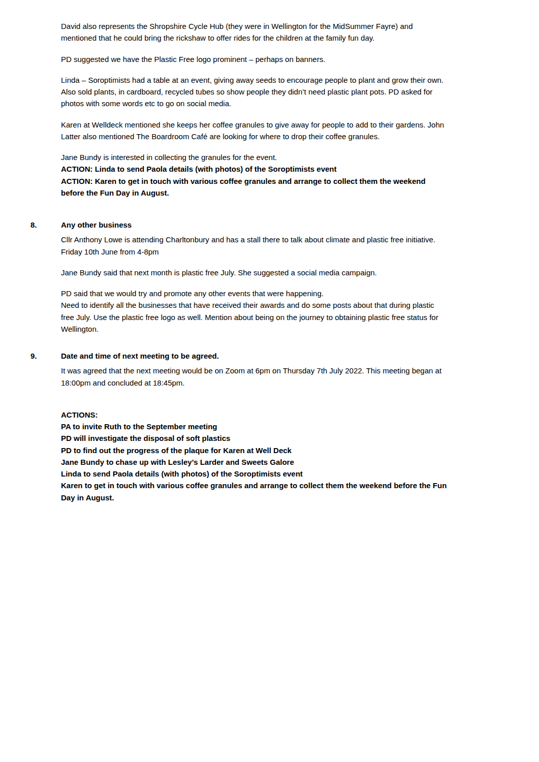David also represents the Shropshire Cycle Hub (they were in Wellington for the MidSummer Fayre) and mentioned that he could bring the rickshaw to offer rides for the children at the family fun day.
PD suggested we have the Plastic Free logo prominent – perhaps on banners.
Linda – Soroptimists had a table at an event, giving away seeds to encourage people to plant and grow their own. Also sold plants, in cardboard, recycled tubes so show people they didn’t need plastic plant pots. PD asked for photos with some words etc to go on social media.
Karen at Welldeck mentioned she keeps her coffee granules to give away for people to add to their gardens. John Latter also mentioned The Boardroom Café are looking for where to drop their coffee granules.
Jane Bundy is interested in collecting the granules for the event.
ACTION: Linda to send Paola details (with photos) of the Soroptimists event
ACTION: Karen to get in touch with various coffee granules and arrange to collect them the weekend before the Fun Day in August.
8.
Any other business
Cllr Anthony Lowe is attending Charltonbury and has a stall there to talk about climate and plastic free initiative. Friday 10th June from 4-8pm
Jane Bundy said that next month is plastic free July. She suggested a social media campaign.
PD said that we would try and promote any other events that were happening.
Need to identify all the businesses that have received their awards and do some posts about that during plastic free July. Use the plastic free logo as well. Mention about being on the journey to obtaining plastic free status for Wellington.
9.
Date and time of next meeting to be agreed.
It was agreed that the next meeting would be on Zoom at 6pm on Thursday 7th July 2022. This meeting began at 18:00pm and concluded at 18:45pm.
ACTIONS:
PA to invite Ruth to the September meeting
PD will investigate the disposal of soft plastics
PD to find out the progress of the plaque for Karen at Well Deck
Jane Bundy to chase up with Lesley’s Larder and Sweets Galore
Linda to send Paola details (with photos) of the Soroptimists event
Karen to get in touch with various coffee granules and arrange to collect them the weekend before the Fun Day in August.